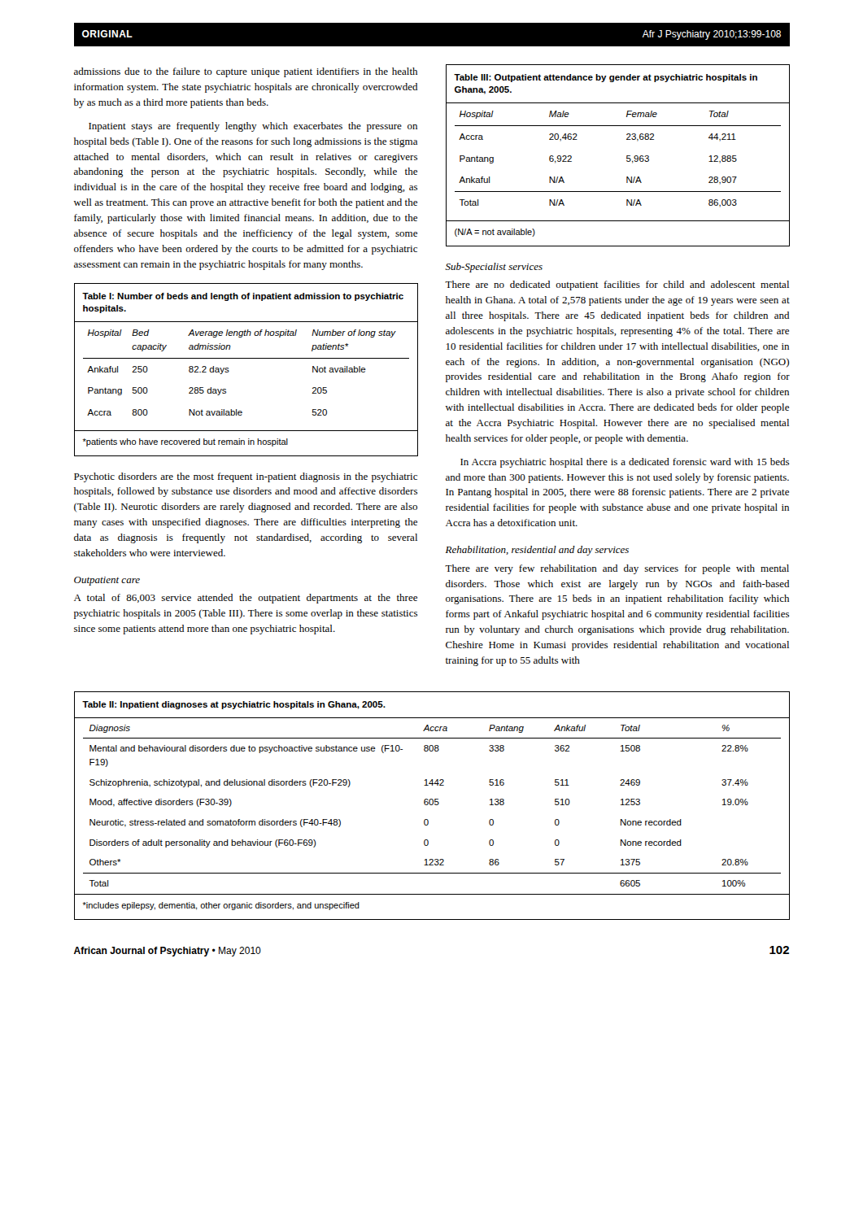ORIGINAL
Afr J Psychiatry 2010;13:99-108
admissions due to the failure to capture unique patient identifiers in the health information system. The state psychiatric hospitals are chronically overcrowded by as much as a third more patients than beds.
Inpatient stays are frequently lengthy which exacerbates the pressure on hospital beds (Table I). One of the reasons for such long admissions is the stigma attached to mental disorders, which can result in relatives or caregivers abandoning the person at the psychiatric hospitals. Secondly, while the individual is in the care of the hospital they receive free board and lodging, as well as treatment. This can prove an attractive benefit for both the patient and the family, particularly those with limited financial means. In addition, due to the absence of secure hospitals and the inefficiency of the legal system, some offenders who have been ordered by the courts to be admitted for a psychiatric assessment can remain in the psychiatric hospitals for many months.
Table I: Number of beds and length of inpatient admission to psychiatric hospitals.
| Hospital | Bed capacity | Average length of hospital admission | Number of long stay patients* |
| --- | --- | --- | --- |
| Ankaful | 250 | 82.2 days | Not available |
| Pantang | 500 | 285 days | 205 |
| Accra | 800 | Not available | 520 |
*patients who have recovered but remain in hospital
Psychotic disorders are the most frequent in-patient diagnosis in the psychiatric hospitals, followed by substance use disorders and mood and affective disorders (Table II). Neurotic disorders are rarely diagnosed and recorded. There are also many cases with unspecified diagnoses. There are difficulties interpreting the data as diagnosis is frequently not standardised, according to several stakeholders who were interviewed.
Outpatient care
A total of 86,003 service attended the outpatient departments at the three psychiatric hospitals in 2005 (Table III). There is some overlap in these statistics since some patients attend more than one psychiatric hospital.
Table III: Outpatient attendance by gender at psychiatric hospitals in Ghana, 2005.
| Hospital | Male | Female | Total |
| --- | --- | --- | --- |
| Accra | 20,462 | 23,682 | 44,211 |
| Pantang | 6,922 | 5,963 | 12,885 |
| Ankaful | N/A | N/A | 28,907 |
| Total | N/A | N/A | 86,003 |
(N/A = not available)
Sub-Specialist services
There are no dedicated outpatient facilities for child and adolescent mental health in Ghana. A total of 2,578 patients under the age of 19 years were seen at all three hospitals. There are 45 dedicated inpatient beds for children and adolescents in the psychiatric hospitals, representing 4% of the total. There are 10 residential facilities for children under 17 with intellectual disabilities, one in each of the regions. In addition, a non-governmental organisation (NGO) provides residential care and rehabilitation in the Brong Ahafo region for children with intellectual disabilities. There is also a private school for children with intellectual disabilities in Accra. There are dedicated beds for older people at the Accra Psychiatric Hospital. However there are no specialised mental health services for older people, or people with dementia.
In Accra psychiatric hospital there is a dedicated forensic ward with 15 beds and more than 300 patients. However this is not used solely by forensic patients. In Pantang hospital in 2005, there were 88 forensic patients. There are 2 private residential facilities for people with substance abuse and one private hospital in Accra has a detoxification unit.
Rehabilitation, residential and day services
There are very few rehabilitation and day services for people with mental disorders. Those which exist are largely run by NGOs and faith-based organisations. There are 15 beds in an inpatient rehabilitation facility which forms part of Ankaful psychiatric hospital and 6 community residential facilities run by voluntary and church organisations which provide drug rehabilitation. Cheshire Home in Kumasi provides residential rehabilitation and vocational training for up to 55 adults with
Table II: Inpatient diagnoses at psychiatric hospitals in Ghana, 2005.
| Diagnosis | Accra | Pantang | Ankaful | Total | % |
| --- | --- | --- | --- | --- | --- |
| Mental and behavioural disorders due to psychoactive substance use (F10-F19) | 808 | 338 | 362 | 1508 | 22.8% |
| Schizophrenia, schizotypal, and delusional disorders (F20-F29) | 1442 | 516 | 511 | 2469 | 37.4% |
| Mood, affective disorders (F30-39) | 605 | 138 | 510 | 1253 | 19.0% |
| Neurotic, stress-related and somatoform disorders (F40-F48) | 0 | 0 | 0 | None recorded | |
| Disorders of adult personality and behaviour (F60-F69) | 0 | 0 | 0 | None recorded | |
| Others* | 1232 | 86 | 57 | 1375 | 20.8% |
| Total | | | | 6605 | 100% |
*includes epilepsy, dementia, other organic disorders, and unspecified
African Journal of Psychiatry • May 2010
102